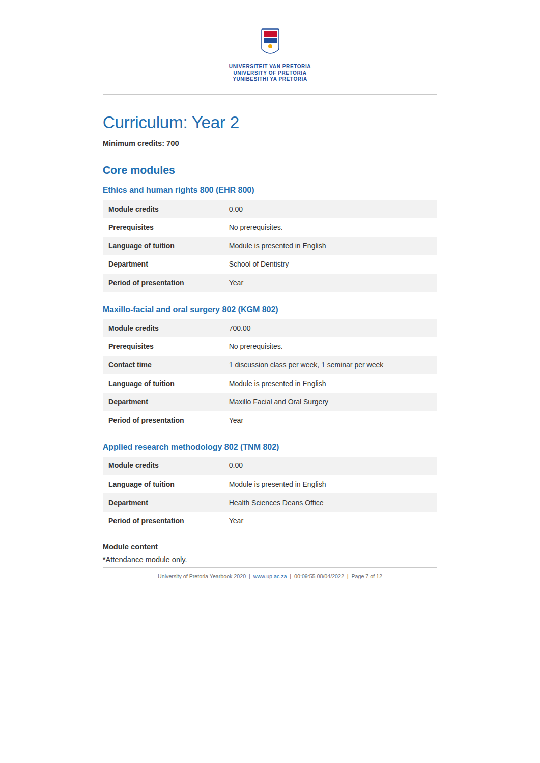UNIVERSITEIT VAN PRETORIA
UNIVERSITY OF PRETORIA
YUNIBESITHI YA PRETORIA
Curriculum: Year 2
Minimum credits: 700
Core modules
Ethics and human rights 800 (EHR 800)
| Module credits | 0.00 |
| Prerequisites | No prerequisites. |
| Language of tuition | Module is presented in English |
| Department | School of Dentistry |
| Period of presentation | Year |
Maxillo-facial and oral surgery 802 (KGM 802)
| Module credits | 700.00 |
| Prerequisites | No prerequisites. |
| Contact time | 1 discussion class per week, 1 seminar per week |
| Language of tuition | Module is presented in English |
| Department | Maxillo Facial and Oral Surgery |
| Period of presentation | Year |
Applied research methodology 802 (TNM 802)
| Module credits | 0.00 |
| Language of tuition | Module is presented in English |
| Department | Health Sciences Deans Office |
| Period of presentation | Year |
Module content
*Attendance module only.
University of Pretoria Yearbook 2020 | www.up.ac.za | 00:09:55 08/04/2022 | Page 7 of 12